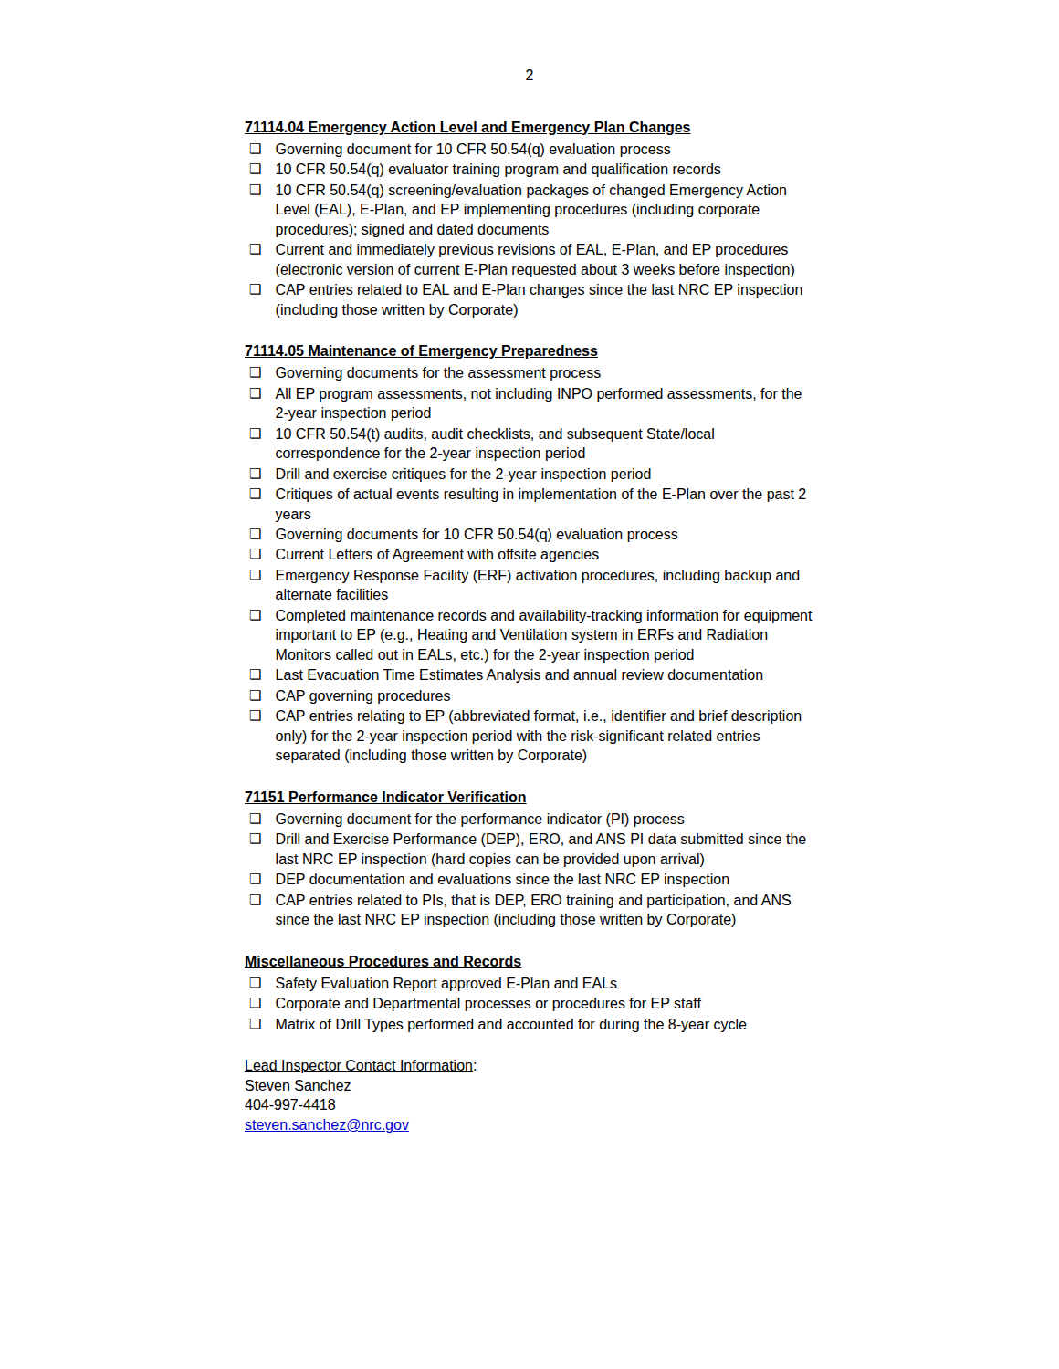2
71114.04 Emergency Action Level and Emergency Plan Changes
Governing document for 10 CFR 50.54(q) evaluation process
10 CFR 50.54(q) evaluator training program and qualification records
10 CFR 50.54(q) screening/evaluation packages of changed Emergency Action Level (EAL), E-Plan, and EP implementing procedures (including corporate procedures); signed and dated documents
Current and immediately previous revisions of EAL, E-Plan, and EP procedures (electronic version of current E-Plan requested about 3 weeks before inspection)
CAP entries related to EAL and E-Plan changes since the last NRC EP inspection (including those written by Corporate)
71114.05 Maintenance of Emergency Preparedness
Governing documents for the assessment process
All EP program assessments, not including INPO performed assessments, for the 2-year inspection period
10 CFR 50.54(t) audits, audit checklists, and subsequent State/local correspondence for the 2-year inspection period
Drill and exercise critiques for the 2-year inspection period
Critiques of actual events resulting in implementation of the E-Plan over the past 2 years
Governing documents for 10 CFR 50.54(q) evaluation process
Current Letters of Agreement with offsite agencies
Emergency Response Facility (ERF) activation procedures, including backup and alternate facilities
Completed maintenance records and availability-tracking information for equipment important to EP (e.g., Heating and Ventilation system in ERFs and Radiation Monitors called out in EALs, etc.) for the 2-year inspection period
Last Evacuation Time Estimates Analysis and annual review documentation
CAP governing procedures
CAP entries relating to EP (abbreviated format, i.e., identifier and brief description only) for the 2-year inspection period with the risk-significant related entries separated (including those written by Corporate)
71151 Performance Indicator Verification
Governing document for the performance indicator (PI) process
Drill and Exercise Performance (DEP), ERO, and ANS PI data submitted since the last NRC EP inspection (hard copies can be provided upon arrival)
DEP documentation and evaluations since the last NRC EP inspection
CAP entries related to PIs, that is DEP, ERO training and participation, and ANS since the last NRC EP inspection (including those written by Corporate)
Miscellaneous Procedures and Records
Safety Evaluation Report approved E-Plan and EALs
Corporate and Departmental processes or procedures for EP staff
Matrix of Drill Types performed and accounted for during the 8-year cycle
Lead Inspector Contact Information:
Steven Sanchez
404-997-4418
steven.sanchez@nrc.gov